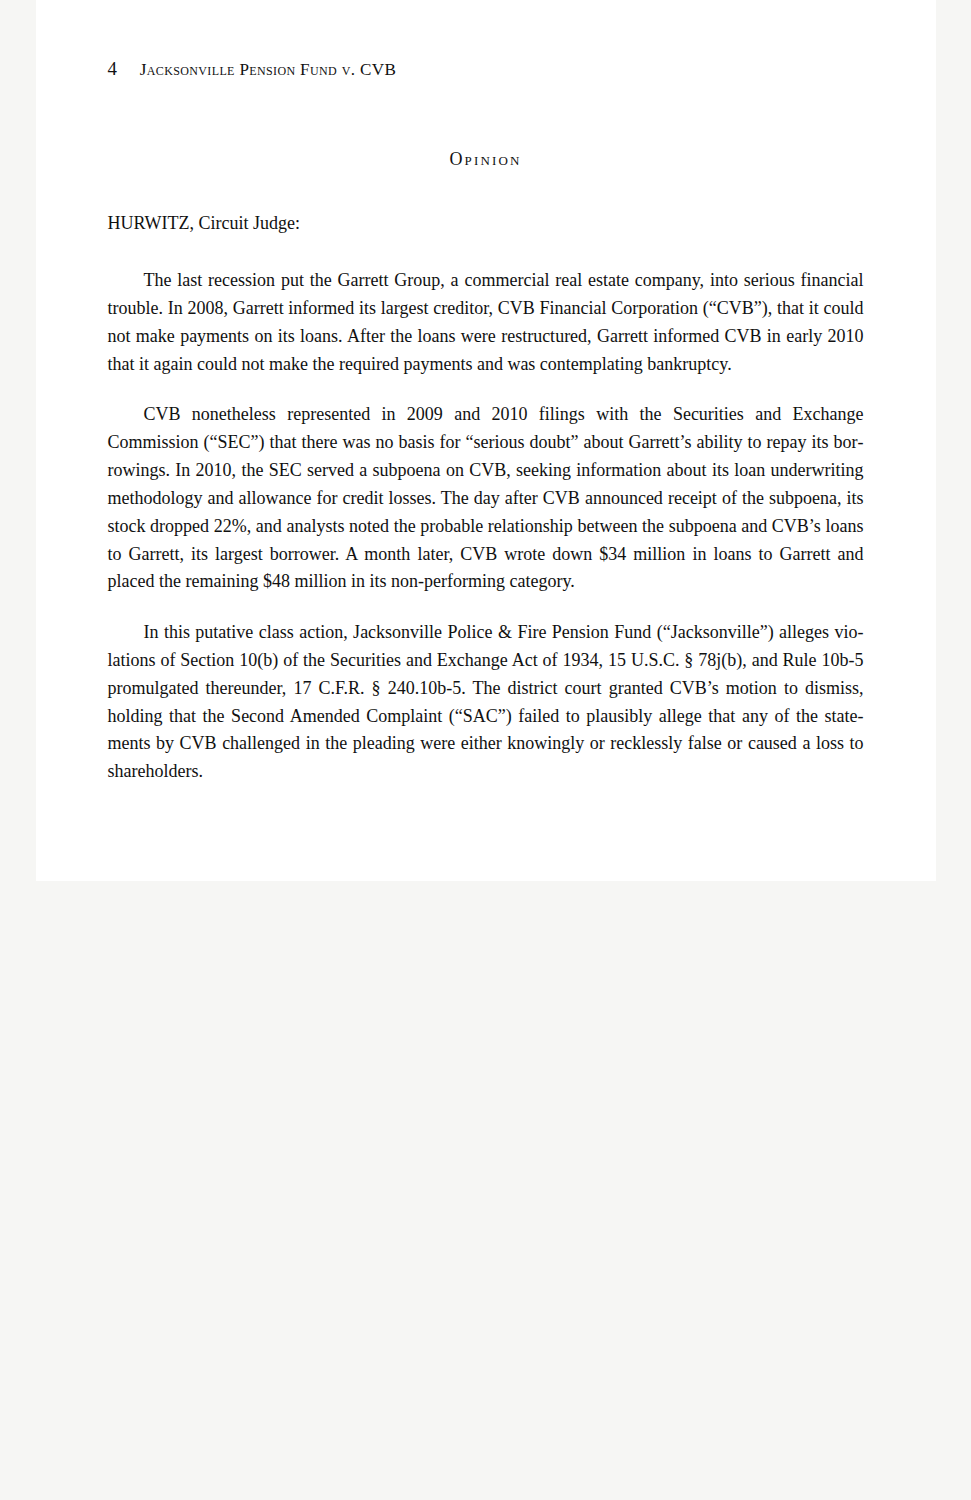4 Jacksonville Pension Fund v. CVB
Opinion
HURWITZ, Circuit Judge:
The last recession put the Garrett Group, a commercial real estate company, into serious financial trouble. In 2008, Garrett informed its largest creditor, CVB Financial Corporation (“CVB”), that it could not make payments on its loans. After the loans were restructured, Garrett informed CVB in early 2010 that it again could not make the required payments and was contemplating bankruptcy.
CVB nonetheless represented in 2009 and 2010 filings with the Securities and Exchange Commission (“SEC”) that there was no basis for “serious doubt” about Garrett’s ability to repay its borrowings. In 2010, the SEC served a subpoena on CVB, seeking information about its loan underwriting methodology and allowance for credit losses. The day after CVB announced receipt of the subpoena, its stock dropped 22%, and analysts noted the probable relationship between the subpoena and CVB’s loans to Garrett, its largest borrower. A month later, CVB wrote down $34 million in loans to Garrett and placed the remaining $48 million in its non-performing category.
In this putative class action, Jacksonville Police & Fire Pension Fund (“Jacksonville”) alleges violations of Section 10(b) of the Securities and Exchange Act of 1934, 15 U.S.C. § 78j(b), and Rule 10b-5 promulgated thereunder, 17 C.F.R. § 240.10b-5. The district court granted CVB’s motion to dismiss, holding that the Second Amended Complaint (“SAC”) failed to plausibly allege that any of the statements by CVB challenged in the pleading were either knowingly or recklessly false or caused a loss to shareholders.